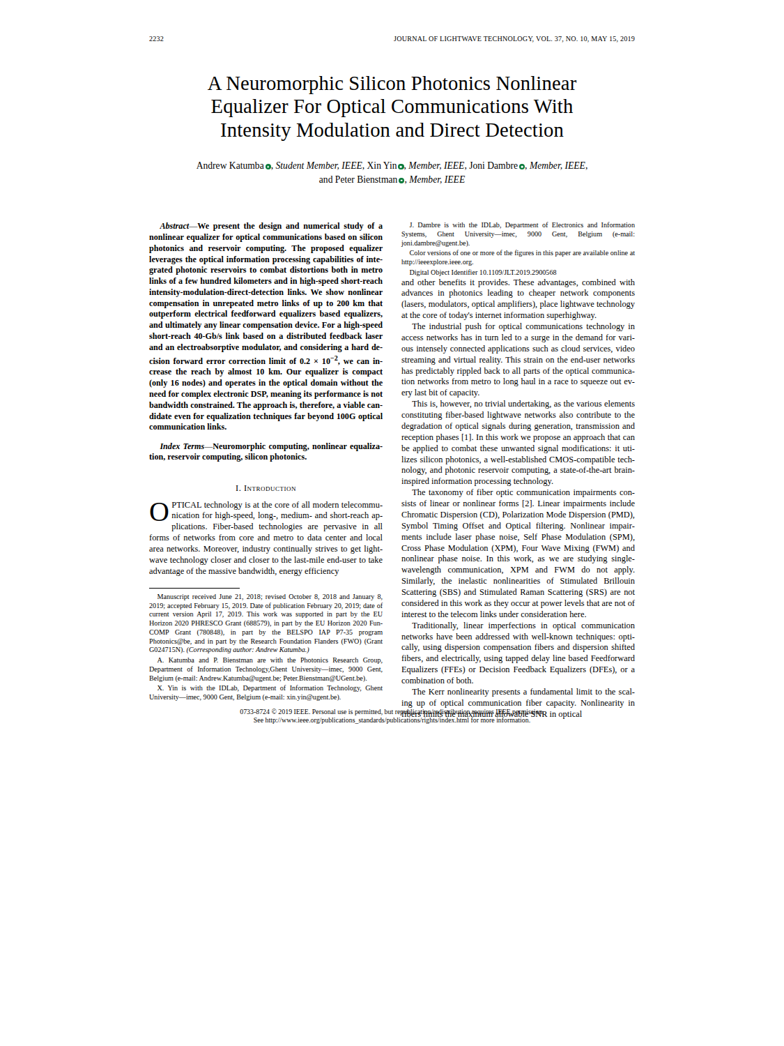2232
JOURNAL OF LIGHTWAVE TECHNOLOGY, VOL. 37, NO. 10, MAY 15, 2019
A Neuromorphic Silicon Photonics Nonlinear
Equalizer For Optical Communications With
Intensity Modulation and Direct Detection
Andrew Katumba , Student Member, IEEE, Xin Yin , Member, IEEE, Joni Dambre , Member, IEEE,
and Peter Bienstman , Member, IEEE
Abstract—We present the design and numerical study of a nonlinear equalizer for optical communications based on silicon photonics and reservoir computing. The proposed equalizer leverages the optical information processing capabilities of integrated photonic reservoirs to combat distortions both in metro links of a few hundred kilometers and in high-speed short-reach intensity-modulation-direct-detection links. We show nonlinear compensation in unrepeated metro links of up to 200 km that outperform electrical feedforward equalizers based equalizers, and ultimately any linear compensation device. For a high-speed short-reach 40-Gb/s link based on a distributed feedback laser and an electroabsorptive modulator, and considering a hard decision forward error correction limit of 0.2 × 10−2, we can increase the reach by almost 10 km. Our equalizer is compact (only 16 nodes) and operates in the optical domain without the need for complex electronic DSP, meaning its performance is not bandwidth constrained. The approach is, therefore, a viable candidate even for equalization techniques far beyond 100G optical communication links.
Index Terms—Neuromorphic computing, nonlinear equalization, reservoir computing, silicon photonics.
I. Introduction
OPTICAL technology is at the core of all modern telecommunication for high-speed, long-, medium- and short-reach applications. Fiber-based technologies are pervasive in all forms of networks from core and metro to data center and local area networks. Moreover, industry continually strives to get lightwave technology closer and closer to the last-mile end-user to take advantage of the massive bandwidth, energy efficiency
Manuscript received June 21, 2018; revised October 8, 2018 and January 8, 2019; accepted February 15, 2019. Date of publication February 20, 2019; date of current version April 17, 2019. This work was supported in part by the EU Horizon 2020 PHRESCO Grant (688579), in part by the EU Horizon 2020 Fun-COMP Grant (780848), in part by the BELSPO IAP P7-35 program Photonics@be, and in part by the Research Foundation Flanders (FWO) (Grant G024715N). (Corresponding author: Andrew Katumba.)
A. Katumba and P. Bienstman are with the Photonics Research Group, Department of Information Technology,Ghent University—imec, 9000 Gent, Belgium (e-mail: Andrew.Katumba@ugent.be; Peter.Bienstman@UGent.be).
X. Yin is with the IDLab, Department of Information Technology, Ghent University—imec, 9000 Gent, Belgium (e-mail: xin.yin@ugent.be).
J. Dambre is with the IDLab, Department of Electronics and Information Systems, Ghent University—imec, 9000 Gent, Belgium (e-mail: joni.dambre@ugent.be).
Color versions of one or more of the figures in this paper are available online at http://ieeexplore.ieee.org.
Digital Object Identifier 10.1109/JLT.2019.2900568
and other benefits it provides. These advantages, combined with advances in photonics leading to cheaper network components (lasers, modulators, optical amplifiers), place lightwave technology at the core of today's internet information superhighway.
The industrial push for optical communications technology in access networks has in turn led to a surge in the demand for various intensely connected applications such as cloud services, video streaming and virtual reality. This strain on the end-user networks has predictably rippled back to all parts of the optical communication networks from metro to long haul in a race to squeeze out every last bit of capacity.
This is, however, no trivial undertaking, as the various elements constituting fiber-based lightwave networks also contribute to the degradation of optical signals during generation, transmission and reception phases [1]. In this work we propose an approach that can be applied to combat these unwanted signal modifications: it utilizes silicon photonics, a well-established CMOS-compatible technology, and photonic reservoir computing, a state-of-the-art brain-inspired information processing technology.
The taxonomy of fiber optic communication impairments consists of linear or nonlinear forms [2]. Linear impairments include Chromatic Dispersion (CD), Polarization Mode Dispersion (PMD), Symbol Timing Offset and Optical filtering. Nonlinear impairments include laser phase noise, Self Phase Modulation (SPM), Cross Phase Modulation (XPM), Four Wave Mixing (FWM) and nonlinear phase noise. In this work, as we are studying single-wavelength communication, XPM and FWM do not apply. Similarly, the inelastic nonlinearities of Stimulated Brillouin Scattering (SBS) and Stimulated Raman Scattering (SRS) are not considered in this work as they occur at power levels that are not of interest to the telecom links under consideration here.
Traditionally, linear imperfections in optical communication networks have been addressed with well-known techniques: optically, using dispersion compensation fibers and dispersion shifted fibers, and electrically, using tapped delay line based Feedforward Equalizers (FFEs) or Decision Feedback Equalizers (DFEs), or a combination of both.
The Kerr nonlinearity presents a fundamental limit to the scaling up of optical communication fiber capacity. Nonlinearity in fibers limits the maximum allowable SNR in optical
0733-8724 © 2019 IEEE. Personal use is permitted, but republication/redistribution requires IEEE permission.
See http://www.ieee.org/publications_standards/publications/rights/index.html for more information.